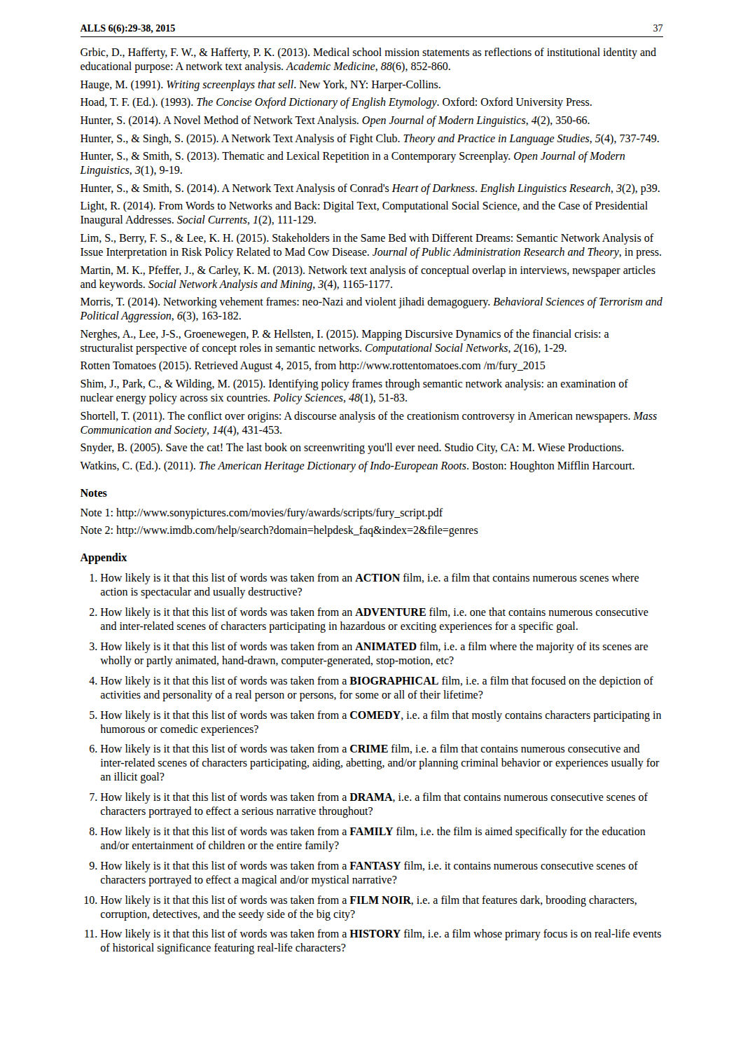ALLS 6(6):29-38, 2015 37
Grbic, D., Hafferty, F. W., & Hafferty, P. K. (2013). Medical school mission statements as reflections of institutional identity and educational purpose: A network text analysis. Academic Medicine, 88(6), 852-860.
Hauge, M. (1991). Writing screenplays that sell. New York, NY: Harper-Collins.
Hoad, T. F. (Ed.). (1993). The Concise Oxford Dictionary of English Etymology. Oxford: Oxford University Press.
Hunter, S. (2014). A Novel Method of Network Text Analysis. Open Journal of Modern Linguistics, 4(2), 350-66.
Hunter, S., & Singh, S. (2015). A Network Text Analysis of Fight Club. Theory and Practice in Language Studies, 5(4), 737-749.
Hunter, S., & Smith, S. (2013). Thematic and Lexical Repetition in a Contemporary Screenplay. Open Journal of Modern Linguistics, 3(1), 9-19.
Hunter, S., & Smith, S. (2014). A Network Text Analysis of Conrad's Heart of Darkness. English Linguistics Research, 3(2), p39.
Light, R. (2014). From Words to Networks and Back: Digital Text, Computational Social Science, and the Case of Presidential Inaugural Addresses. Social Currents, 1(2), 111-129.
Lim, S., Berry, F. S., & Lee, K. H. (2015). Stakeholders in the Same Bed with Different Dreams: Semantic Network Analysis of Issue Interpretation in Risk Policy Related to Mad Cow Disease. Journal of Public Administration Research and Theory, in press.
Martin, M. K., Pfeffer, J., & Carley, K. M. (2013). Network text analysis of conceptual overlap in interviews, newspaper articles and keywords. Social Network Analysis and Mining, 3(4), 1165-1177.
Morris, T. (2014). Networking vehement frames: neo-Nazi and violent jihadi demagoguery. Behavioral Sciences of Terrorism and Political Aggression, 6(3), 163-182.
Nerghes, A., Lee, J-S., Groenewegen, P. & Hellsten, I. (2015). Mapping Discursive Dynamics of the financial crisis: a structuralist perspective of concept roles in semantic networks. Computational Social Networks, 2(16), 1-29.
Rotten Tomatoes (2015). Retrieved August 4, 2015, from http://www.rottentomatoes.com /m/fury_2015
Shim, J., Park, C., & Wilding, M. (2015). Identifying policy frames through semantic network analysis: an examination of nuclear energy policy across six countries. Policy Sciences, 48(1), 51-83.
Shortell, T. (2011). The conflict over origins: A discourse analysis of the creationism controversy in American newspapers. Mass Communication and Society, 14(4), 431-453.
Snyder, B. (2005). Save the cat! The last book on screenwriting you'll ever need. Studio City, CA: M. Wiese Productions.
Watkins, C. (Ed.). (2011). The American Heritage Dictionary of Indo-European Roots. Boston: Houghton Mifflin Harcourt.
Notes
Note 1: http://www.sonypictures.com/movies/fury/awards/scripts/fury_script.pdf
Note 2: http://www.imdb.com/help/search?domain=helpdesk_faq&index=2&file=genres
Appendix
How likely is it that this list of words was taken from an ACTION film, i.e. a film that contains numerous scenes where action is spectacular and usually destructive?
How likely is it that this list of words was taken from an ADVENTURE film, i.e. one that contains numerous consecutive and inter-related scenes of characters participating in hazardous or exciting experiences for a specific goal.
How likely is it that this list of words was taken from an ANIMATED film, i.e. a film where the majority of its scenes are wholly or partly animated, hand-drawn, computer-generated, stop-motion, etc?
How likely is it that this list of words was taken from a BIOGRAPHICAL film, i.e. a film that focused on the depiction of activities and personality of a real person or persons, for some or all of their lifetime?
How likely is it that this list of words was taken from a COMEDY, i.e. a film that mostly contains characters participating in humorous or comedic experiences?
How likely is it that this list of words was taken from a CRIME film, i.e. a film that contains numerous consecutive and inter-related scenes of characters participating, aiding, abetting, and/or planning criminal behavior or experiences usually for an illicit goal?
How likely is it that this list of words was taken from a DRAMA, i.e. a film that contains numerous consecutive scenes of characters portrayed to effect a serious narrative throughout?
How likely is it that this list of words was taken from a FAMILY film, i.e. the film is aimed specifically for the education and/or entertainment of children or the entire family?
How likely is it that this list of words was taken from a FANTASY film, i.e. it contains numerous consecutive scenes of characters portrayed to effect a magical and/or mystical narrative?
How likely is it that this list of words was taken from a FILM NOIR, i.e. a film that features dark, brooding characters, corruption, detectives, and the seedy side of the big city?
How likely is it that this list of words was taken from a HISTORY film, i.e. a film whose primary focus is on real-life events of historical significance featuring real-life characters?